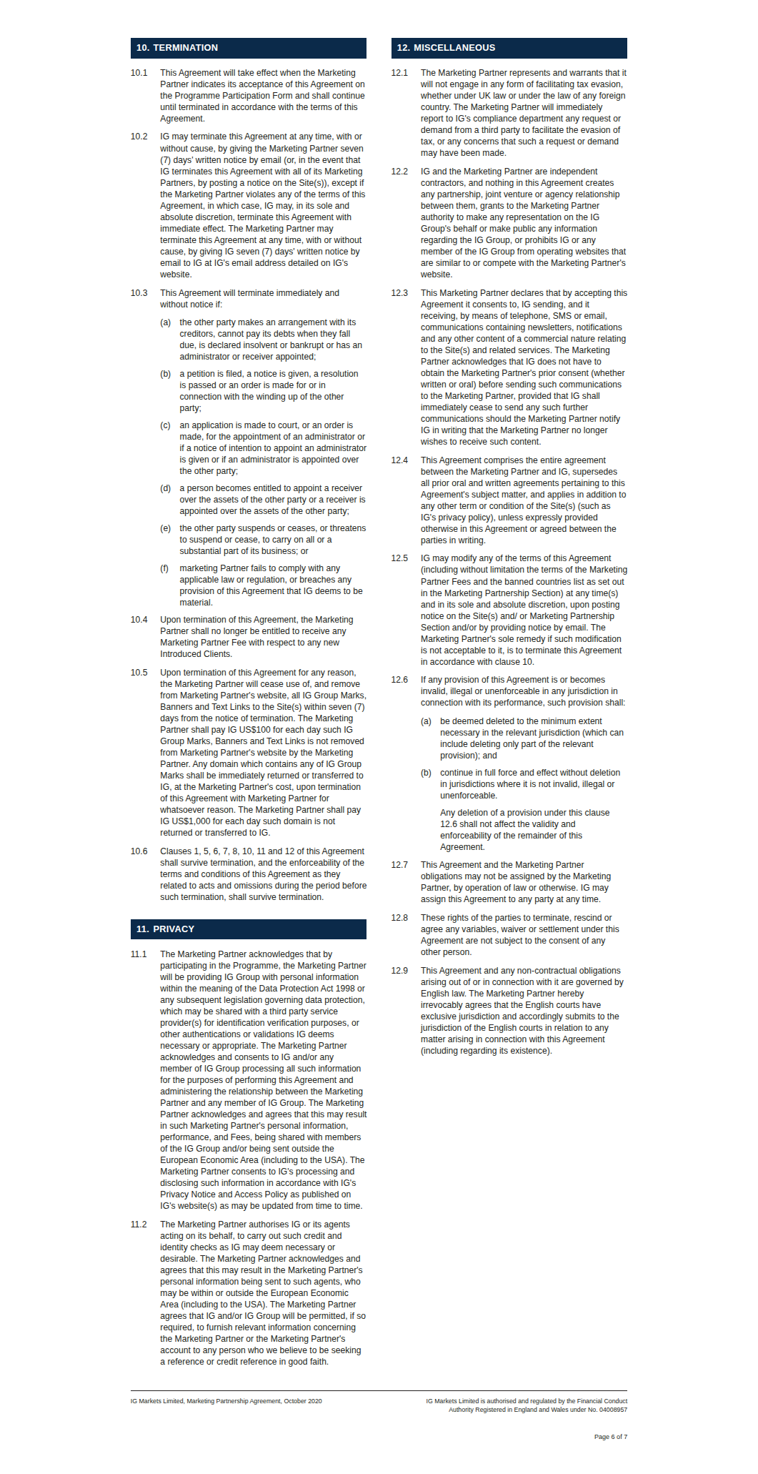10. TERMINATION
10.1
This Agreement will take effect when the Marketing Partner indicates its acceptance of this Agreement on the Programme Participation Form and shall continue until terminated in accordance with the terms of this Agreement.
10.2
IG may terminate this Agreement at any time, with or without cause, by giving the Marketing Partner seven (7) days' written notice by email (or, in the event that IG terminates this Agreement with all of its Marketing Partners, by posting a notice on the Site(s)), except if the Marketing Partner violates any of the terms of this Agreement, in which case, IG may, in its sole and absolute discretion, terminate this Agreement with immediate effect. The Marketing Partner may terminate this Agreement at any time, with or without cause, by giving IG seven (7) days' written notice by email to IG at IG's email address detailed on IG's website.
10.3
This Agreement will terminate immediately and without notice if:
(a)
the other party makes an arrangement with its creditors, cannot pay its debts when they fall due, is declared insolvent or bankrupt or has an administrator or receiver appointed;
(b)
a petition is filed, a notice is given, a resolution is passed or an order is made for or in connection with the winding up of the other party;
(c)
an application is made to court, or an order is made, for the appointment of an administrator or if a notice of intention to appoint an administrator is given or if an administrator is appointed over the other party;
(d)
a person becomes entitled to appoint a receiver over the assets of the other party or a receiver is appointed over the assets of the other party;
(e)
the other party suspends or ceases, or threatens to suspend or cease, to carry on all or a substantial part of its business; or
(f)
marketing Partner fails to comply with any applicable law or regulation, or breaches any provision of this Agreement that IG deems to be material.
10.4
Upon termination of this Agreement, the Marketing Partner shall no longer be entitled to receive any Marketing Partner Fee with respect to any new Introduced Clients.
10.5
Upon termination of this Agreement for any reason, the Marketing Partner will cease use of, and remove from Marketing Partner's website, all IG Group Marks, Banners and Text Links to the Site(s) within seven (7) days from the notice of termination. The Marketing Partner shall pay IG US$100 for each day such IG Group Marks, Banners and Text Links is not removed from Marketing Partner's website by the Marketing Partner. Any domain which contains any of IG Group Marks shall be immediately returned or transferred to IG, at the Marketing Partner's cost, upon termination of this Agreement with Marketing Partner for whatsoever reason. The Marketing Partner shall pay IG US$1,000 for each day such domain is not returned or transferred to IG.
10.6
Clauses 1, 5, 6, 7, 8, 10, 11 and 12 of this Agreement shall survive termination, and the enforceability of the terms and conditions of this Agreement as they related to acts and omissions during the period before such termination, shall survive termination.
11. PRIVACY
11.1
The Marketing Partner acknowledges that by participating in the Programme, the Marketing Partner will be providing IG Group with personal information within the meaning of the Data Protection Act 1998 or any subsequent legislation governing data protection, which may be shared with a third party service provider(s) for identification verification purposes, or other authentications or validations IG deems necessary or appropriate. The Marketing Partner acknowledges and consents to IG and/or any member of IG Group processing all such information for the purposes of performing this Agreement and administering the relationship between the Marketing Partner and any member of IG Group. The Marketing Partner acknowledges and agrees that this may result in such Marketing Partner's personal information, performance, and Fees, being shared with members of the IG Group and/or being sent outside the European Economic Area (including to the USA). The Marketing Partner consents to IG's processing and disclosing such information in accordance with IG's Privacy Notice and Access Policy as published on IG's website(s) as may be updated from time to time.
11.2
The Marketing Partner authorises IG or its agents acting on its behalf, to carry out such credit and identity checks as IG may deem necessary or desirable. The Marketing Partner acknowledges and agrees that this may result in the Marketing Partner's personal information being sent to such agents, who may be within or outside the European Economic Area (including to the USA). The Marketing Partner agrees that IG and/or IG Group will be permitted, if so required, to furnish relevant information concerning the Marketing Partner or the Marketing Partner's account to any person who we believe to be seeking a reference or credit reference in good faith.
12. MISCELLANEOUS
12.1
The Marketing Partner represents and warrants that it will not engage in any form of facilitating tax evasion, whether under UK law or under the law of any foreign country. The Marketing Partner will immediately report to IG's compliance department any request or demand from a third party to facilitate the evasion of tax, or any concerns that such a request or demand may have been made.
12.2
IG and the Marketing Partner are independent contractors, and nothing in this Agreement creates any partnership, joint venture or agency relationship between them, grants to the Marketing Partner authority to make any representation on the IG Group's behalf or make public any information regarding the IG Group, or prohibits IG or any member of the IG Group from operating websites that are similar to or compete with the Marketing Partner's website.
12.3
This Marketing Partner declares that by accepting this Agreement it consents to, IG sending, and it receiving, by means of telephone, SMS or email, communications containing newsletters, notifications and any other content of a commercial nature relating to the Site(s) and related services. The Marketing Partner acknowledges that IG does not have to obtain the Marketing Partner's prior consent (whether written or oral) before sending such communications to the Marketing Partner, provided that IG shall immediately cease to send any such further communications should the Marketing Partner notify IG in writing that the Marketing Partner no longer wishes to receive such content.
12.4
This Agreement comprises the entire agreement between the Marketing Partner and IG, supersedes all prior oral and written agreements pertaining to this Agreement's subject matter, and applies in addition to any other term or condition of the Site(s) (such as IG's privacy policy), unless expressly provided otherwise in this Agreement or agreed between the parties in writing.
12.5
IG may modify any of the terms of this Agreement (including without limitation the terms of the Marketing Partner Fees and the banned countries list as set out in the Marketing Partnership Section) at any time(s) and in its sole and absolute discretion, upon posting notice on the Site(s) and/ or Marketing Partnership Section and/or by providing notice by email. The Marketing Partner's sole remedy if such modification is not acceptable to it, is to terminate this Agreement in accordance with clause 10.
12.6
If any provision of this Agreement is or becomes invalid, illegal or unenforceable in any jurisdiction in connection with its performance, such provision shall:
(a)
be deemed deleted to the minimum extent necessary in the relevant jurisdiction (which can include deleting only part of the relevant provision); and
(b)
continue in full force and effect without deletion in jurisdictions where it is not invalid, illegal or unenforceable.
Any deletion of a provision under this clause 12.6 shall not affect the validity and enforceability of the remainder of this Agreement.
12.7
This Agreement and the Marketing Partner obligations may not be assigned by the Marketing Partner, by operation of law or otherwise. IG may assign this Agreement to any party at any time.
12.8
These rights of the parties to terminate, rescind or agree any variables, waiver or settlement under this Agreement are not subject to the consent of any other person.
12.9
This Agreement and any non-contractual obligations arising out of or in connection with it are governed by English law. The Marketing Partner hereby irrevocably agrees that the English courts have exclusive jurisdiction and accordingly submits to the jurisdiction of the English courts in relation to any matter arising in connection with this Agreement (including regarding its existence).
IG Markets Limited, Marketing Partnership Agreement, October 2020
IG Markets Limited is authorised and regulated by the Financial Conduct
Authority Registered in England and Wales under No. 04008957
Page 6 of 7